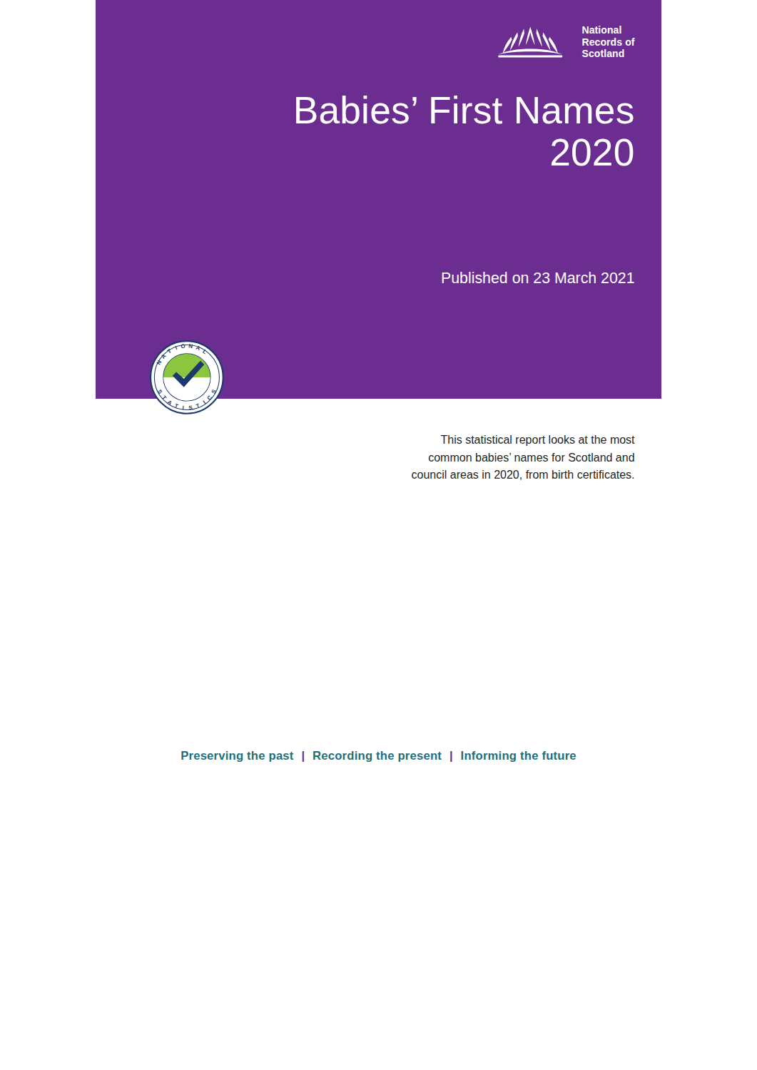National
Records of
Scotland
Babies’ First Names
2020
Published on 23 March 2021
N A T I O N A L S T A T I S T I C S
This statistical report looks at the most common babies’ names for Scotland and council areas in 2020, from birth certificates.
Preserving the past | Recording the present | Informing the future